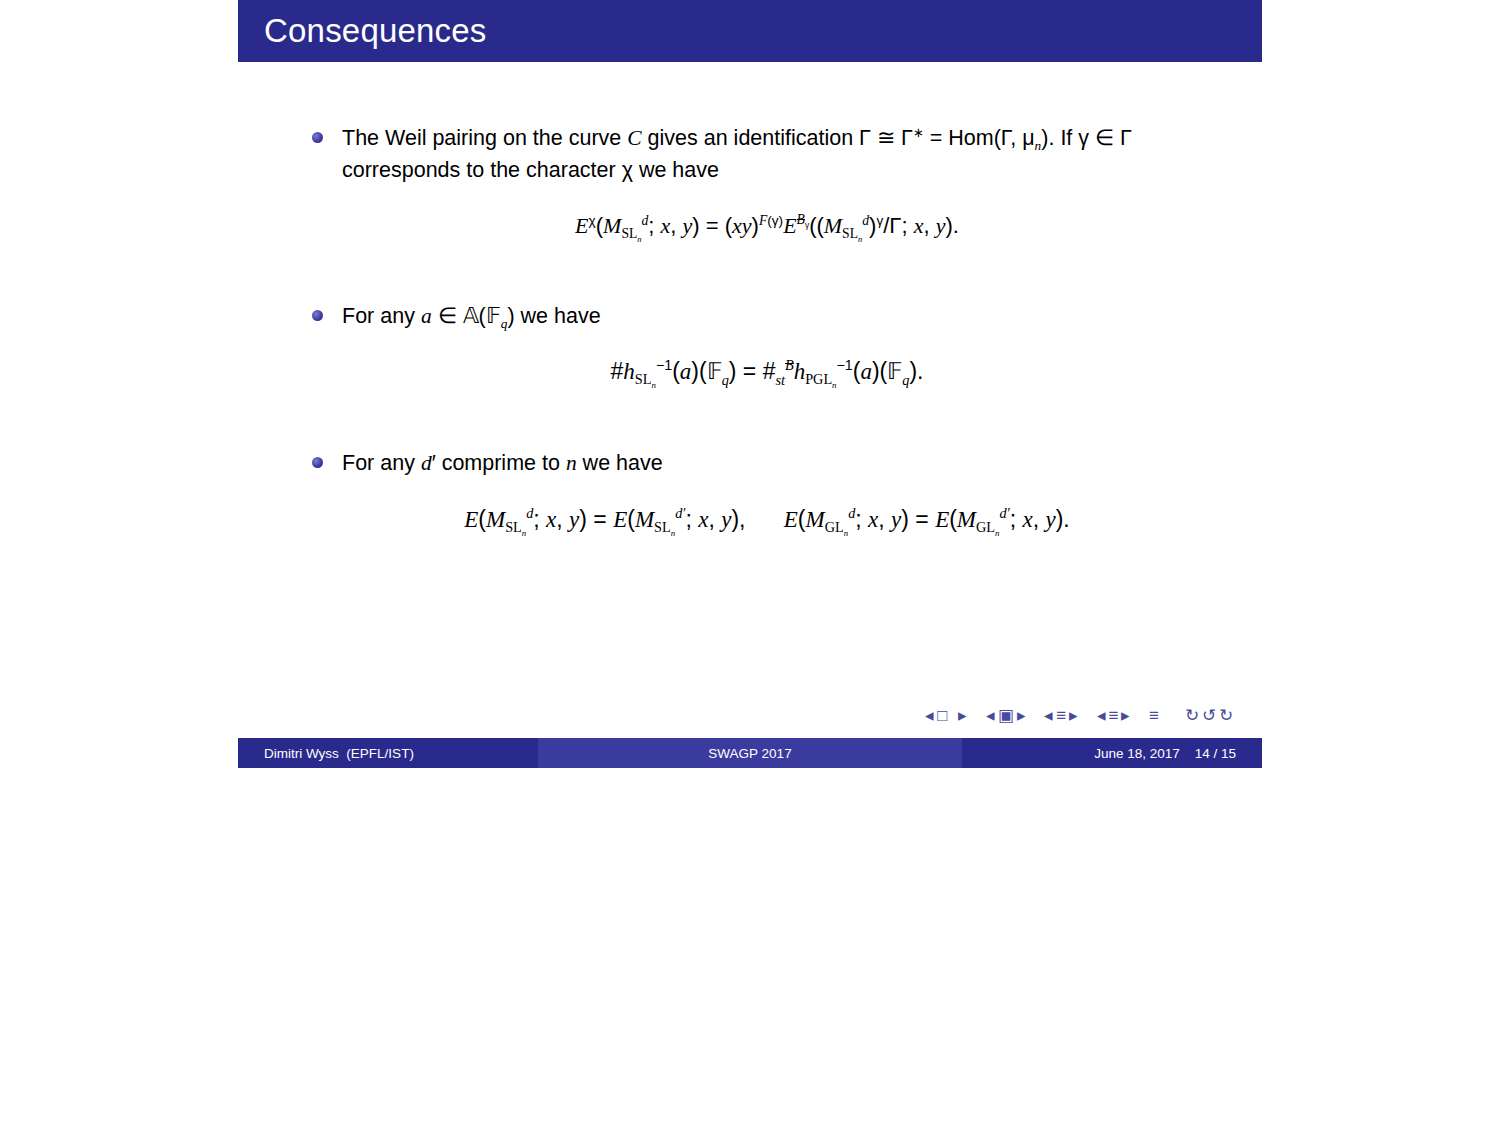Consequences
The Weil pairing on the curve C gives an identification Γ ≅ Γ∗ = Hom(Γ, μn). If γ ∈ Γ corresponds to the character χ we have
Eχ(MSLnd; x, y) = (xy)F(γ)EBγ((MSLnd)γ/Γ; x, y).
For any a ∈ 𝔸(𝔽q) we have
#hSLn−1(a)(𝔽q) = #stBhPGLn−1(a)(𝔽q).
For any d′ comprime to n we have
E(MSLnd; x, y) = E(MSLnd′; x, y), E(MGLnd; x, y) = E(MGLnd′; x, y).
◂□ ▸ ◂▣▸ ◂≡▸ ◂≡▸ ≡ ↻↺↻
Dimitri Wyss (EPFL/IST)
SWAGP 2017
June 18, 2017 14 / 15